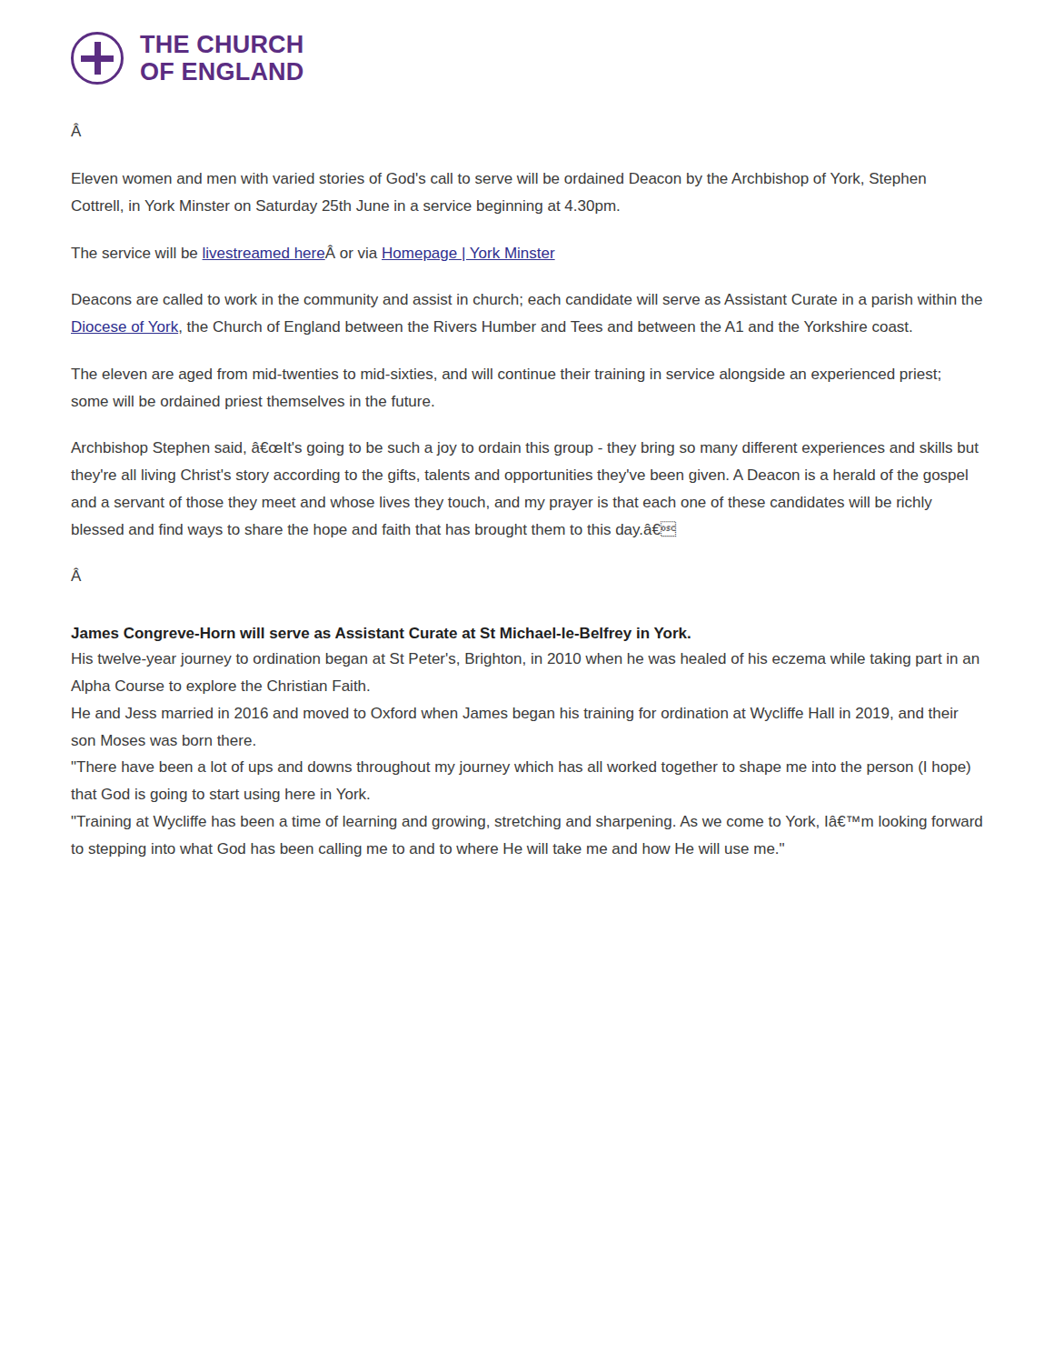The Church
of England
Â
Eleven women and men with varied stories of God's call to serve will be ordained Deacon by the Archbishop of York, Stephen Cottrell, in York Minster on Saturday 25th June in a service beginning at 4.30pm.
The service will be livestreamed here Â or via Homepage | York Minster
Deacons are called to work in the community and assist in church; each candidate will serve as Assistant Curate in a parish within the Diocese of York, the Church of England between the Rivers Humber and Tees and between the A1 and the Yorkshire coast.
The eleven are aged from mid-twenties to mid-sixties, and will continue their training in service alongside an experienced priest; some will be ordained priest themselves in the future.
Archbishop Stephen said, â€œIt's going to be such a joy to ordain this group - they bring so many different experiences and skills but they're all living Christ's story according to the gifts, talents and opportunities they've been given. A Deacon is a herald of the gospel and a servant of those they meet and whose lives they touch, and my prayer is that each one of these candidates will be richly blessed and find ways to share the hope and faith that has brought them to this day.â€
Â
James Congreve-Horn will serve as Assistant Curate at St Michael-le-Belfrey in York.
His twelve-year journey to ordination began at St Peter's, Brighton, in 2010 when he was healed of his eczema while taking part in an Alpha Course to explore the Christian Faith.
He and Jess married in 2016 and moved to Oxford when James began his training for ordination at Wycliffe Hall in 2019, and their son Moses was born there.
"There have been a lot of ups and downs throughout my journey which has all worked together to shape me into the person (I hope) that God is going to start using here in York.
"Training at Wycliffe has been a time of learning and growing, stretching and sharpening. As we come to York, Iâ€™m looking forward to stepping into what God has been calling me to and to where He will take me and how He will use me."